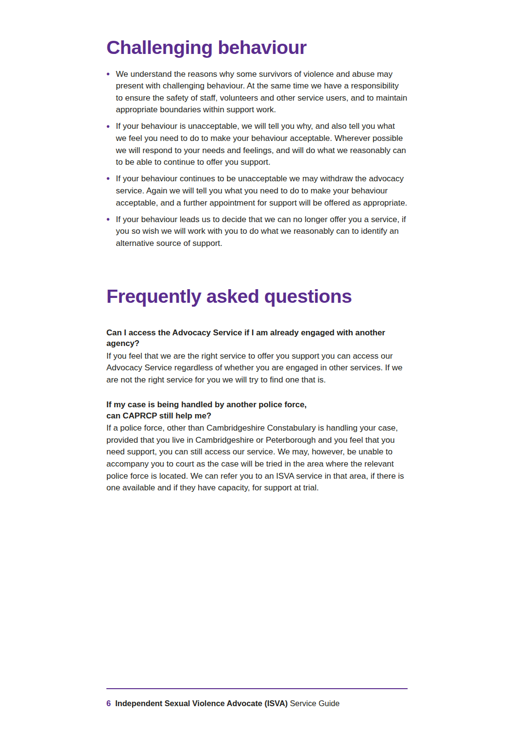Challenging behaviour
We understand the reasons why some survivors of violence and abuse may present with challenging behaviour. At the same time we have a responsibility to ensure the safety of staff, volunteers and other service users, and to maintain appropriate boundaries within support work.
If your behaviour is unacceptable, we will tell you why, and also tell you what we feel you need to do to make your behaviour acceptable. Wherever possible we will respond to your needs and feelings, and will do what we reasonably can to be able to continue to offer you support.
If your behaviour continues to be unacceptable we may withdraw the advocacy service. Again we will tell you what you need to do to make your behaviour acceptable, and a further appointment for support will be offered as appropriate.
If your behaviour leads us to decide that we can no longer offer you a service, if you so wish we will work with you to do what we reasonably can to identify an alternative source of support.
Frequently asked questions
Can I access the Advocacy Service if I am already engaged with another agency?
If you feel that we are the right service to offer you support you can access our Advocacy Service regardless of whether you are engaged in other services. If we are not the right service for you we will try to find one that is.
If my case is being handled by another police force,
can CAPRCP still help me?
If a police force, other than Cambridgeshire Constabulary is handling your case, provided that you live in Cambridgeshire or Peterborough and you feel that you need support, you can still access our service. We may, however, be unable to accompany you to court as the case will be tried in the area where the relevant police force is located. We can refer you to an ISVA service in that area, if there is one available and if they have capacity, for support at trial.
6 Independent Sexual Violence Advocate (ISVA) Service Guide